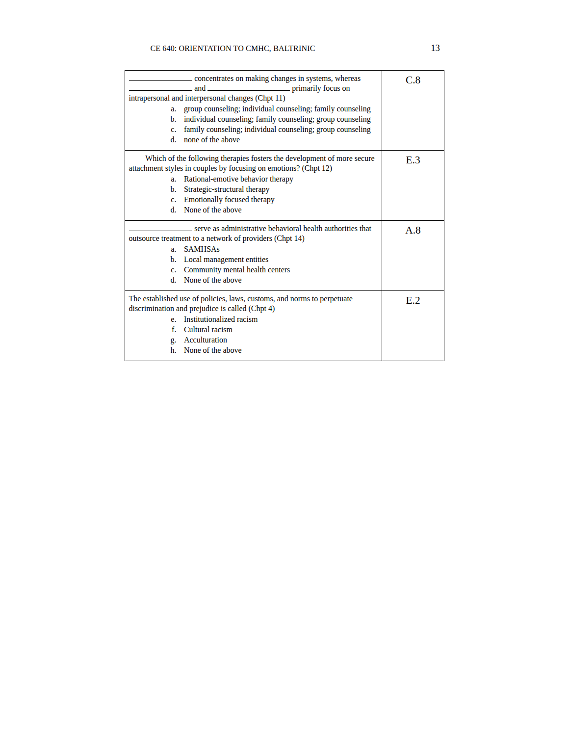CE 640: ORIENTATION TO CMHC, BALTRINIC
13
| concentrates on making changes in systems, whereas and primarily focus on intrapersonal and interpersonal changes (Chpt 11) group counseling; individual counseling; family counseling individual counseling; family counseling; group counseling family counseling; individual counseling; group counseling none of the above | C.8 |
| Which of the following therapies fosters the development of more secure attachment styles in couples by focusing on emotions? (Chpt 12) Rational-emotive behavior therapy Strategic-structural therapy Emotionally focused therapy None of the above | E.3 |
| serve as administrative behavioral health authorities that outsource treatment to a network of providers (Chpt 14) SAMHSAs Local management entities Community mental health centers None of the above | A.8 |
| The established use of policies, laws, customs, and norms to perpetuate discrimination and prejudice is called (Chpt 4) Institutionalized racism Cultural racism Acculturation None of the above | E.2 |